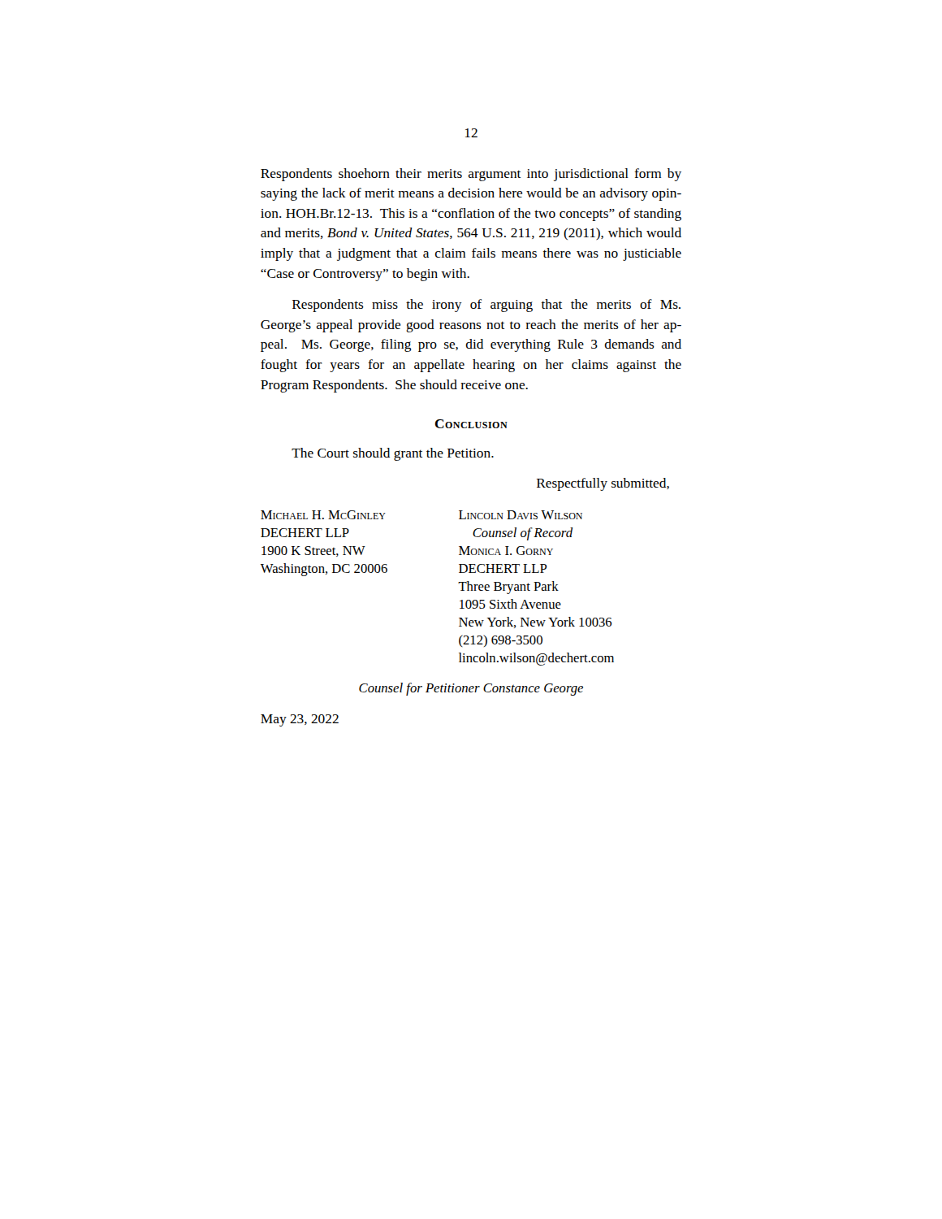12
Respondents shoehorn their merits argument into jurisdictional form by saying the lack of merit means a decision here would be an advisory opinion. HOH.Br.12-13. This is a “conflation of the two concepts” of standing and merits, Bond v. United States, 564 U.S. 211, 219 (2011), which would imply that a judgment that a claim fails means there was no justiciable “Case or Controversy” to begin with.
Respondents miss the irony of arguing that the merits of Ms. George’s appeal provide good reasons not to reach the merits of her appeal. Ms. George, filing pro se, did everything Rule 3 demands and fought for years for an appellate hearing on her claims against the Program Respondents. She should receive one.
Conclusion
The Court should grant the Petition.
Respectfully submitted,
| Michael H. McGinley DECHERT LLP 1900 K Street, NW Washington, DC 20006 | Lincoln Davis Wilson Counsel of Record Monica I. Gorny DECHERT LLP Three Bryant Park 1095 Sixth Avenue New York, New York 10036 (212) 698-3500 lincoln.wilson@dechert.com |
Counsel for Petitioner Constance George
May 23, 2022